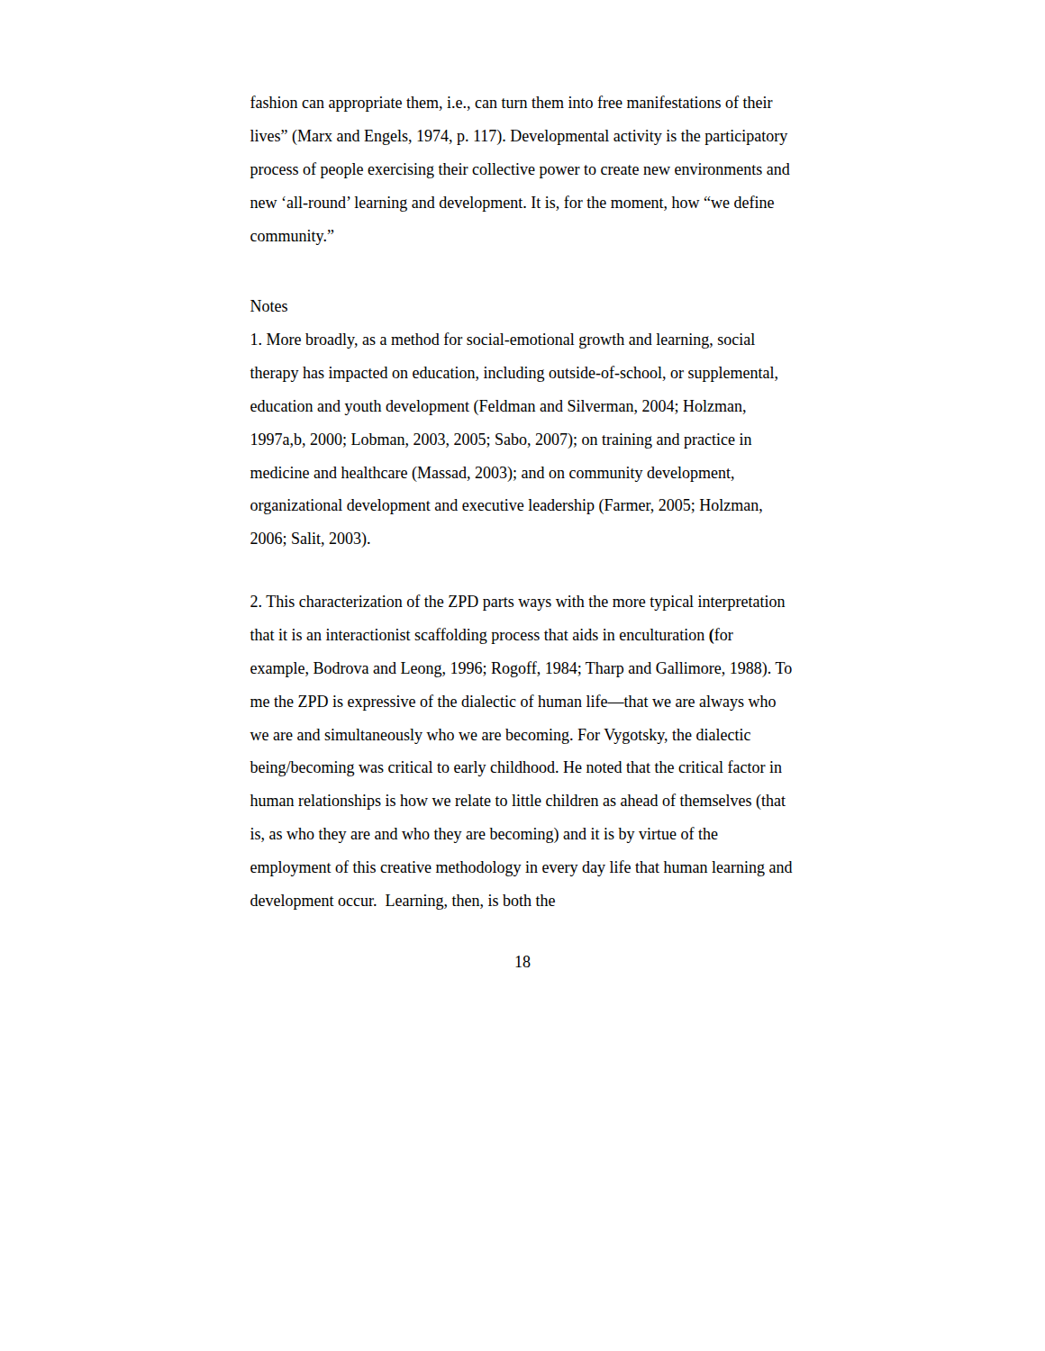fashion can appropriate them, i.e., can turn them into free manifestations of their lives” (Marx and Engels, 1974, p. 117). Developmental activity is the participatory process of people exercising their collective power to create new environments and new ‘all-round’ learning and development. It is, for the moment, how “we define community.”
Notes
1. More broadly, as a method for social-emotional growth and learning, social therapy has impacted on education, including outside-of-school, or supplemental, education and youth development (Feldman and Silverman, 2004; Holzman, 1997a,b, 2000; Lobman, 2003, 2005; Sabo, 2007); on training and practice in medicine and healthcare (Massad, 2003); and on community development, organizational development and executive leadership (Farmer, 2005; Holzman, 2006; Salit, 2003).
2. This characterization of the ZPD parts ways with the more typical interpretation that it is an interactionist scaffolding process that aids in enculturation (for example, Bodrova and Leong, 1996; Rogoff, 1984; Tharp and Gallimore, 1988). To me the ZPD is expressive of the dialectic of human life—that we are always who we are and simultaneously who we are becoming. For Vygotsky, the dialectic being/becoming was critical to early childhood. He noted that the critical factor in human relationships is how we relate to little children as ahead of themselves (that is, as who they are and who they are becoming) and it is by virtue of the employment of this creative methodology in every day life that human learning and development occur. Learning, then, is both the
18